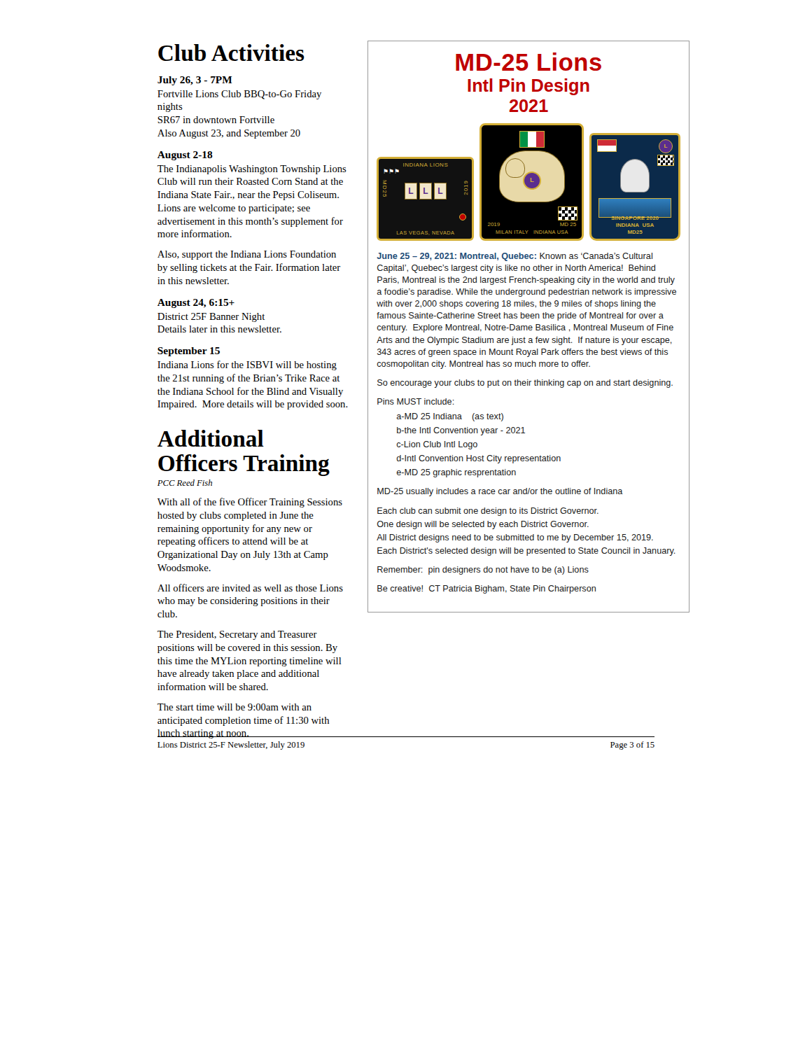Club Activities
July 26, 3 - 7PM
Fortville Lions Club BBQ-to-Go Friday nights
SR67 in downtown Fortville
Also August 23, and September 20
August 2-18
The Indianapolis Washington Township Lions Club will run their Roasted Corn Stand at the Indiana State Fair., near the Pepsi Coliseum. Lions are welcome to participate; see advertisement in this month’s supplement for more information.
Also, support the Indiana Lions Foundation by selling tickets at the Fair. Iformation later in this newsletter.
August 24, 6:15+
District 25F Banner Night
Details later in this newsletter.
September 15
Indiana Lions for the ISBVI will be hosting the 21st running of the Brian’s Trike Race at the Indiana School for the Blind and Visually Impaired. More details will be provided soon.
Additional Officers Training
PCC Reed Fish
With all of the five Officer Training Sessions hosted by clubs completed in June the remaining opportunity for any new or repeating officers to attend will be at Organizational Day on July 13th at Camp Woodsmoke.
All officers are invited as well as those Lions who may be considering positions in their club.
The President, Secretary and Treasurer positions will be covered in this session. By this time the MYLion reporting timeline will have already taken place and additional information will be shared.
The start time will be 9:00am with an anticipated completion time of 11:30 with lunch starting at noon.
MD-25 Lions
Intl Pin Design
2021
INDIANA LIONS
⚑⚑⚑
MD25
2019
L
L
L
LAS VEGAS, NEVADA
L
2019
MD 25
MILAN ITALY INDIANA USA
L
SINGAPORE 2020
INDIANA USA
MD25
June 25 – 29, 2021: Montreal, Quebec: Known as ‘Canada’s Cultural Capital’, Quebec’s largest city is like no other in North America! Behind Paris, Montreal is the 2nd largest French-speaking city in the world and truly a foodie’s paradise. While the underground pedestrian network is impressive with over 2,000 shops covering 18 miles, the 9 miles of shops lining the famous Sainte-Catherine Street has been the pride of Montreal for over a century. Explore Montreal, Notre-Dame Basilica , Montreal Museum of Fine Arts and the Olympic Stadium are just a few sight. If nature is your escape, 343 acres of green space in Mount Royal Park offers the best views of this cosmopolitan city. Montreal has so much more to offer.
So encourage your clubs to put on their thinking cap on and start designing.
Pins MUST include:
a-MD 25 Indiana (as text)
b-the Intl Convention year - 2021
c-Lion Club Intl Logo
d-Intl Convention Host City representation
e-MD 25 graphic resprentation
MD-25 usually includes a race car and/or the outline of Indiana
Each club can submit one design to its District Governor.
One design will be selected by each District Governor.
All District designs need to be submitted to me by December 15, 2019.
Each District's selected design will be presented to State Council in January.
Remember: pin designers do not have to be (a) Lions
Be creative! CT Patricia Bigham, State Pin Chairperson
Lions District 25-F Newsletter, July 2019
Page 3 of 15